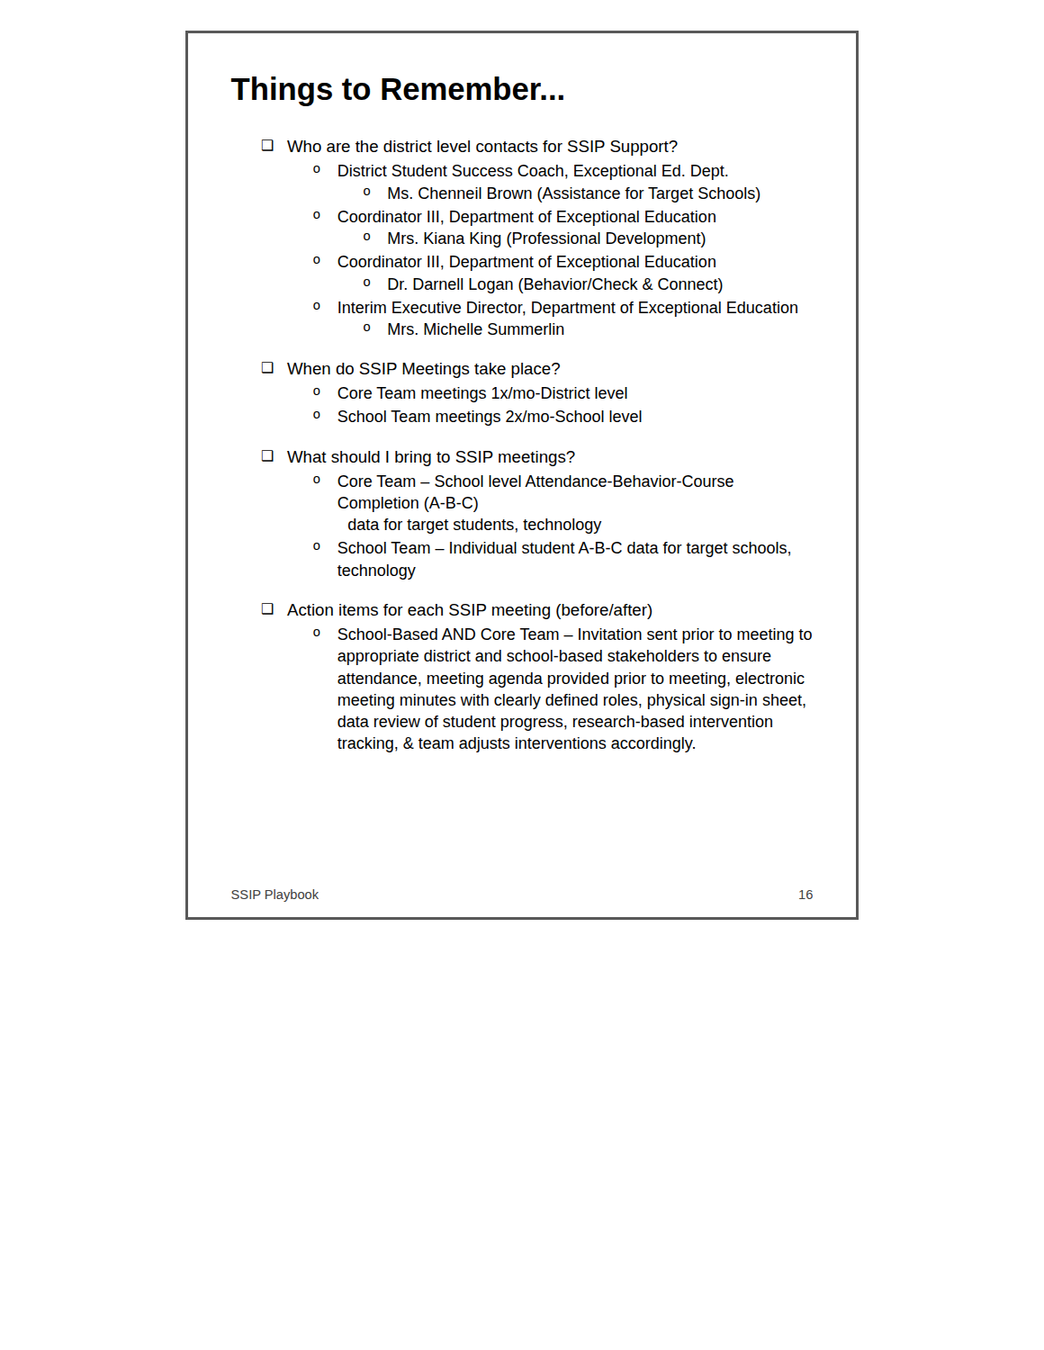Things to Remember...
Who are the district level contacts for SSIP Support?
District Student Success Coach, Exceptional Ed. Dept.
Ms. Chenneil Brown (Assistance for Target Schools)
Coordinator III, Department of Exceptional Education
Mrs. Kiana King (Professional Development)
Coordinator III, Department of Exceptional Education
Dr. Darnell Logan (Behavior/Check & Connect)
Interim Executive Director, Department of Exceptional Education
Mrs. Michelle Summerlin
When do SSIP Meetings take place?
Core Team meetings 1x/mo-District level
School Team meetings 2x/mo-School level
What should I bring to SSIP meetings?
Core Team – School level Attendance-Behavior-Course Completion (A-B-C) data for target students, technology
School Team – Individual student A-B-C data for target schools, technology
Action items for each SSIP meeting (before/after)
School-Based AND Core Team – Invitation sent prior to meeting to appropriate district and school-based stakeholders to ensure attendance, meeting agenda provided prior to meeting, electronic meeting minutes with clearly defined roles, physical sign-in sheet, data review of student progress, research-based intervention tracking, & team adjusts interventions accordingly.
SSIP Playbook 16